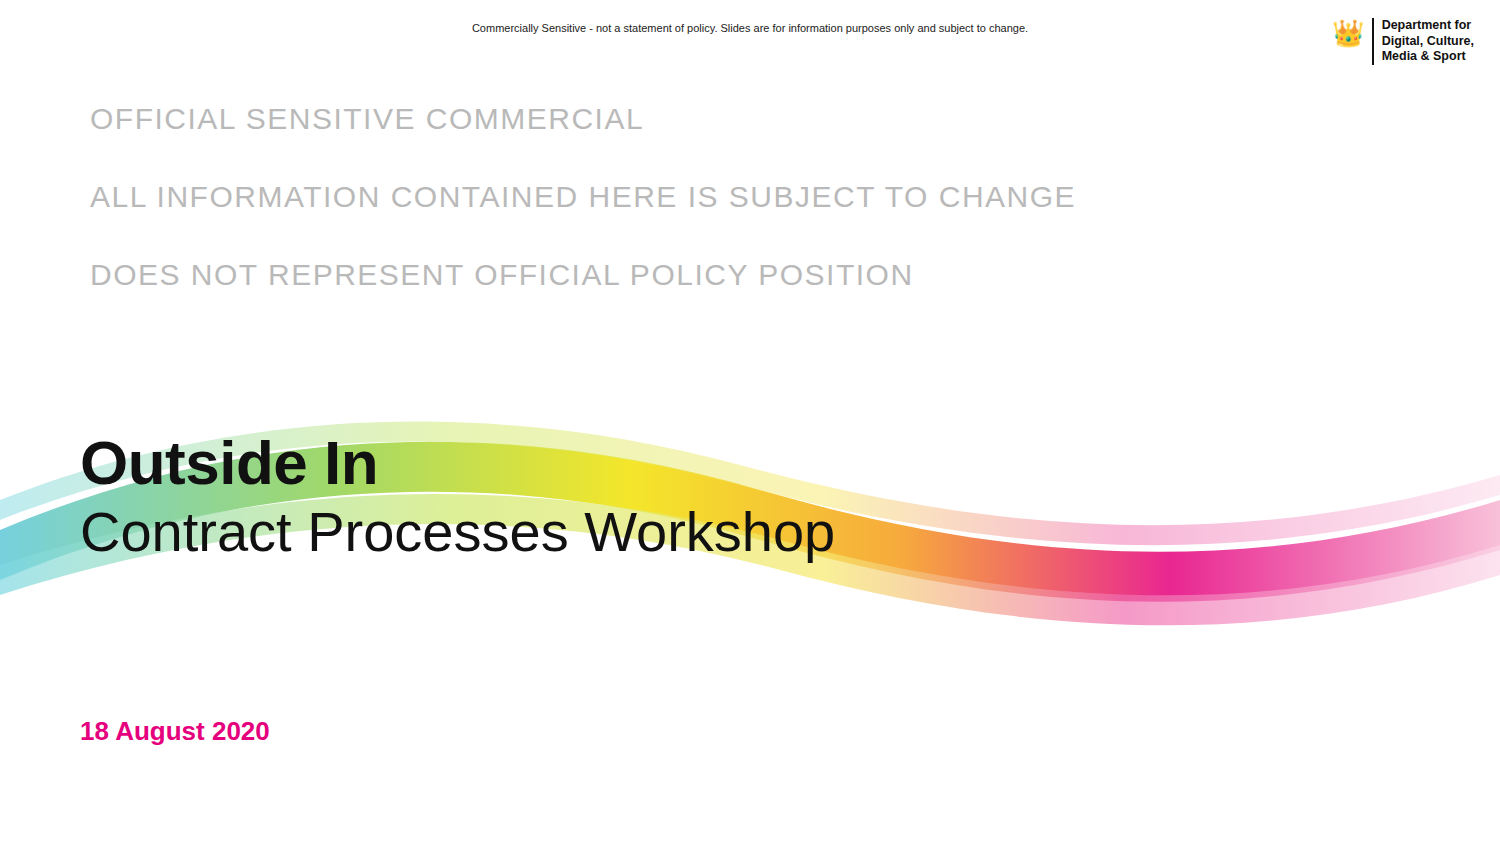Commercially Sensitive - not a statement of policy. Slides are for information purposes only and subject to change.
👑
Department for
Digital, Culture,
Media & Sport
OFFICIAL SENSITIVE COMMERCIAL
ALL INFORMATION CONTAINED HERE IS SUBJECT TO CHANGE
DOES NOT REPRESENT OFFICIAL POLICY POSITION
Outside In
Contract Processes Workshop
18 August 2020